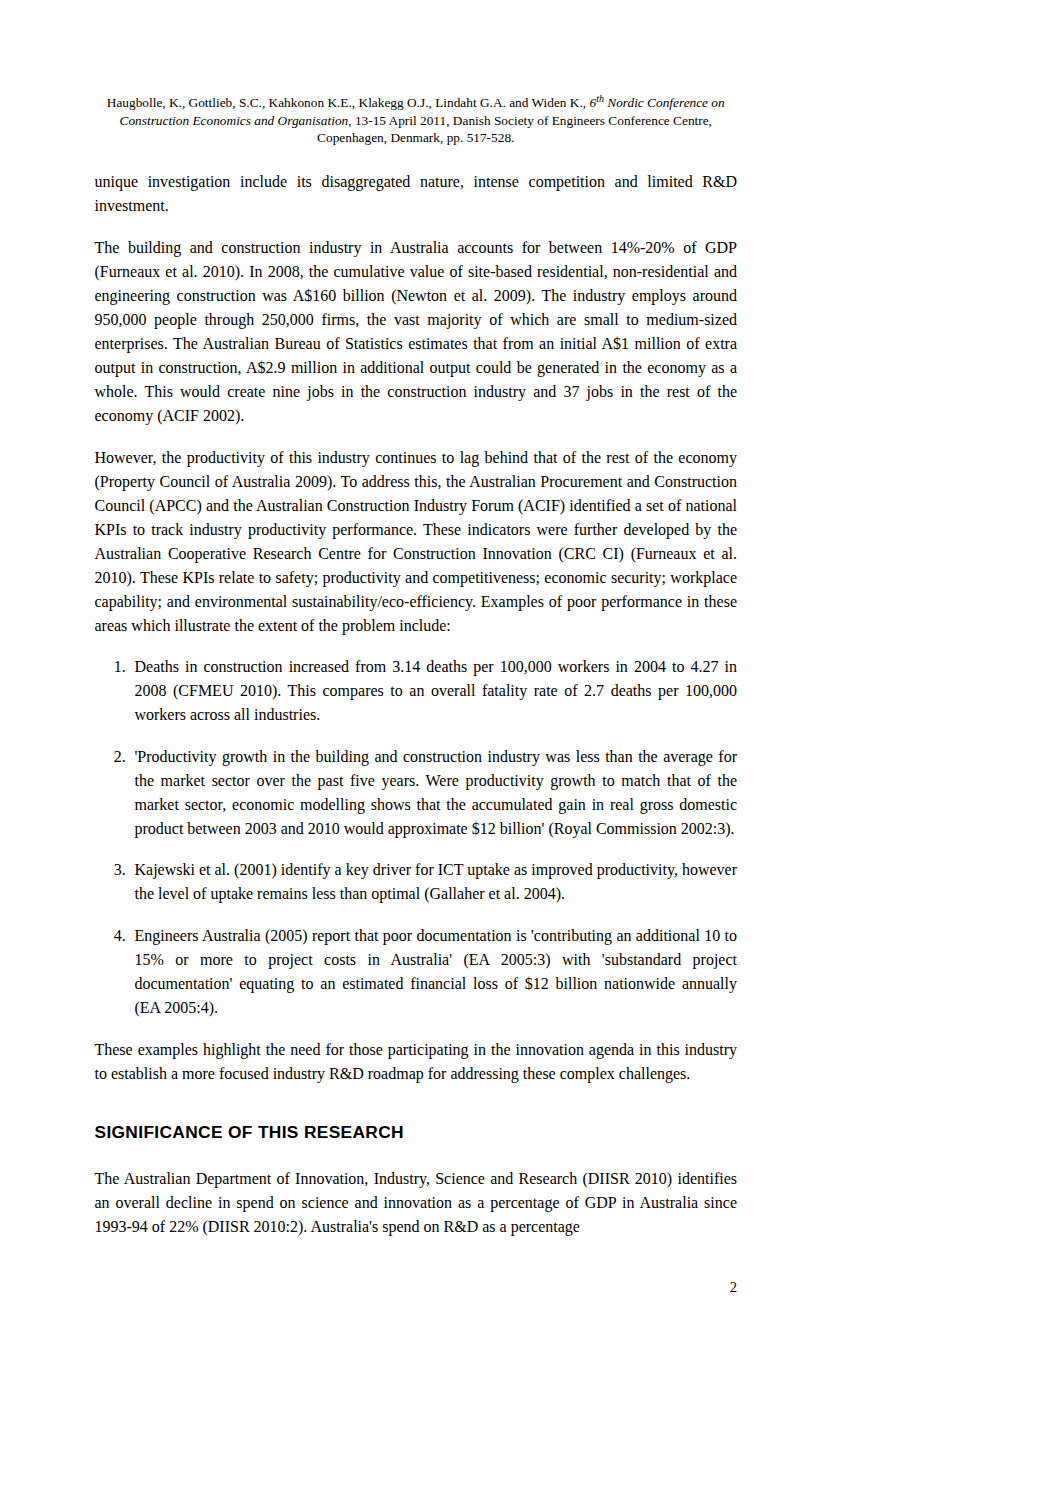Haugbolle, K., Gottlieb, S.C., Kahkonon K.E., Klakegg O.J., Lindaht G.A. and Widen K., 6th Nordic Conference on Construction Economics and Organisation, 13-15 April 2011, Danish Society of Engineers Conference Centre, Copenhagen, Denmark, pp. 517-528.
unique investigation include its disaggregated nature, intense competition and limited R&D investment.
The building and construction industry in Australia accounts for between 14%-20% of GDP (Furneaux et al. 2010). In 2008, the cumulative value of site-based residential, non-residential and engineering construction was A$160 billion (Newton et al. 2009). The industry employs around 950,000 people through 250,000 firms, the vast majority of which are small to medium-sized enterprises. The Australian Bureau of Statistics estimates that from an initial A$1 million of extra output in construction, A$2.9 million in additional output could be generated in the economy as a whole. This would create nine jobs in the construction industry and 37 jobs in the rest of the economy (ACIF 2002).
However, the productivity of this industry continues to lag behind that of the rest of the economy (Property Council of Australia 2009). To address this, the Australian Procurement and Construction Council (APCC) and the Australian Construction Industry Forum (ACIF) identified a set of national KPIs to track industry productivity performance. These indicators were further developed by the Australian Cooperative Research Centre for Construction Innovation (CRC CI) (Furneaux et al. 2010). These KPIs relate to safety; productivity and competitiveness; economic security; workplace capability; and environmental sustainability/eco-efficiency. Examples of poor performance in these areas which illustrate the extent of the problem include:
Deaths in construction increased from 3.14 deaths per 100,000 workers in 2004 to 4.27 in 2008 (CFMEU 2010). This compares to an overall fatality rate of 2.7 deaths per 100,000 workers across all industries.
'Productivity growth in the building and construction industry was less than the average for the market sector over the past five years. Were productivity growth to match that of the market sector, economic modelling shows that the accumulated gain in real gross domestic product between 2003 and 2010 would approximate $12 billion' (Royal Commission 2002:3).
Kajewski et al. (2001) identify a key driver for ICT uptake as improved productivity, however the level of uptake remains less than optimal (Gallaher et al. 2004).
Engineers Australia (2005) report that poor documentation is 'contributing an additional 10 to 15% or more to project costs in Australia' (EA 2005:3) with 'substandard project documentation' equating to an estimated financial loss of $12 billion nationwide annually (EA 2005:4).
These examples highlight the need for those participating in the innovation agenda in this industry to establish a more focused industry R&D roadmap for addressing these complex challenges.
SIGNIFICANCE OF THIS RESEARCH
The Australian Department of Innovation, Industry, Science and Research (DIISR 2010) identifies an overall decline in spend on science and innovation as a percentage of GDP in Australia since 1993-94 of 22% (DIISR 2010:2). Australia's spend on R&D as a percentage
2